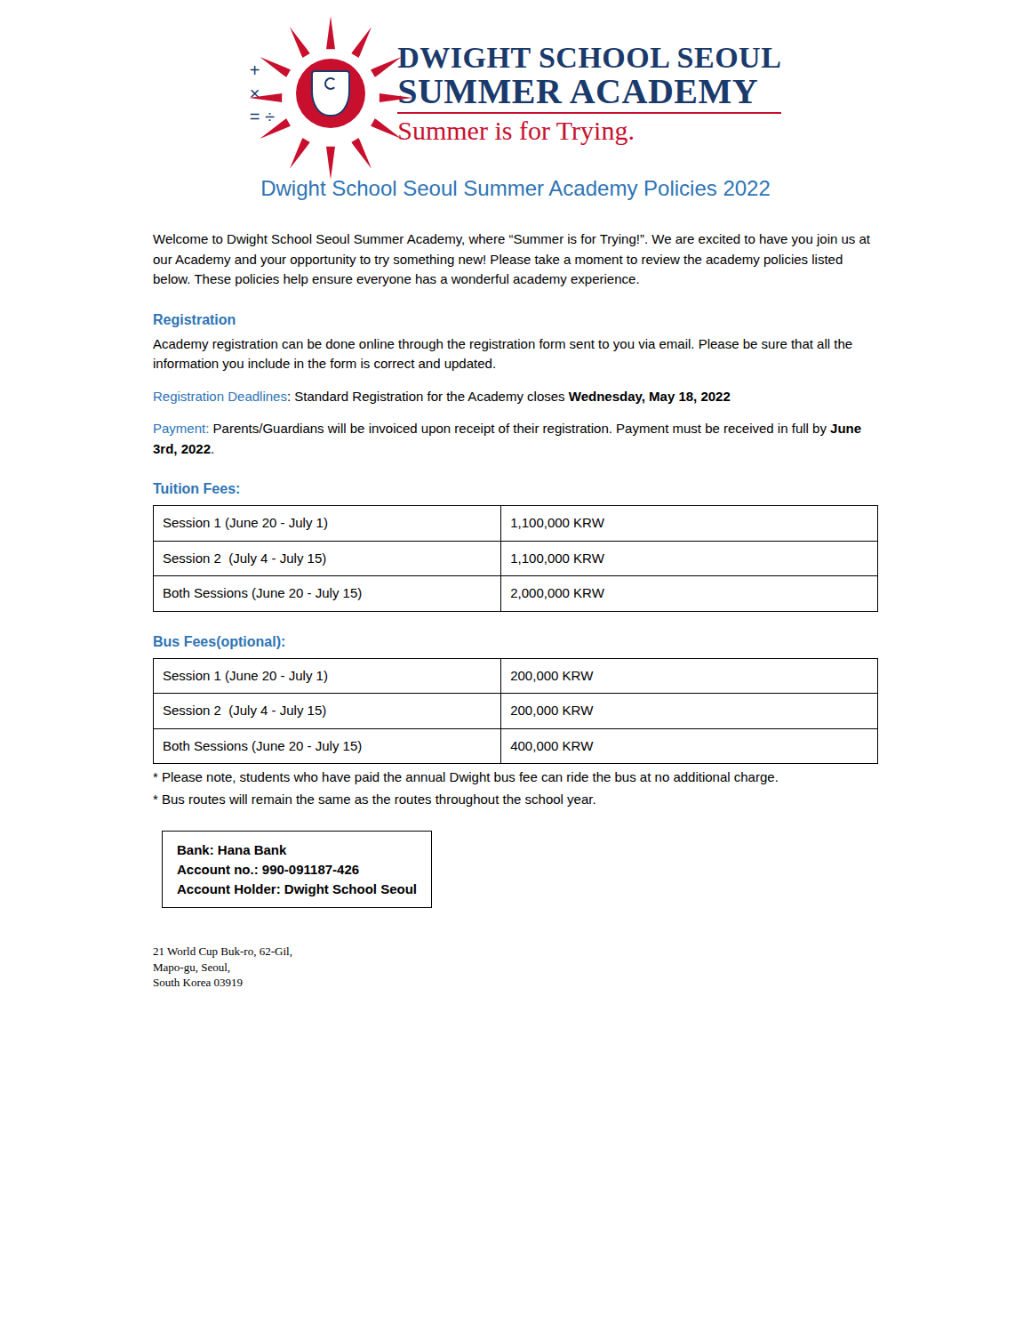+
×
= ÷
DWIGHT SCHOOL SEOUL
SUMMER ACADEMY
Summer is for Trying.
Dwight School Seoul Summer Academy Policies 2022
Welcome to Dwight School Seoul Summer Academy, where “Summer is for Trying!”. We are excited to have you join us at our Academy and your opportunity to try something new! Please take a moment to review the academy policies listed below. These policies help ensure everyone has a wonderful academy experience.
Registration
Academy registration can be done online through the registration form sent to you via email. Please be sure that all the information you include in the form is correct and updated.
Registration Deadlines: Standard Registration for the Academy closes Wednesday, May 18, 2022
Payment: Parents/Guardians will be invoiced upon receipt of their registration. Payment must be received in full by June 3rd, 2022.
Tuition Fees:
| Session 1 (June 20 - July 1) | 1,100,000 KRW |
| Session 2 (July 4 - July 15) | 1,100,000 KRW |
| Both Sessions (June 20 - July 15) | 2,000,000 KRW |
Bus Fees(optional):
| Session 1 (June 20 - July 1) | 200,000 KRW |
| Session 2 (July 4 - July 15) | 200,000 KRW |
| Both Sessions (June 20 - July 15) | 400,000 KRW |
* Please note, students who have paid the annual Dwight bus fee can ride the bus at no additional charge.
* Bus routes will remain the same as the routes throughout the school year.
Bank: Hana Bank
Account no.: 990-091187-426
Account Holder: Dwight School Seoul
21 World Cup Buk-ro, 62-Gil,
Mapo-gu, Seoul,
South Korea 03919